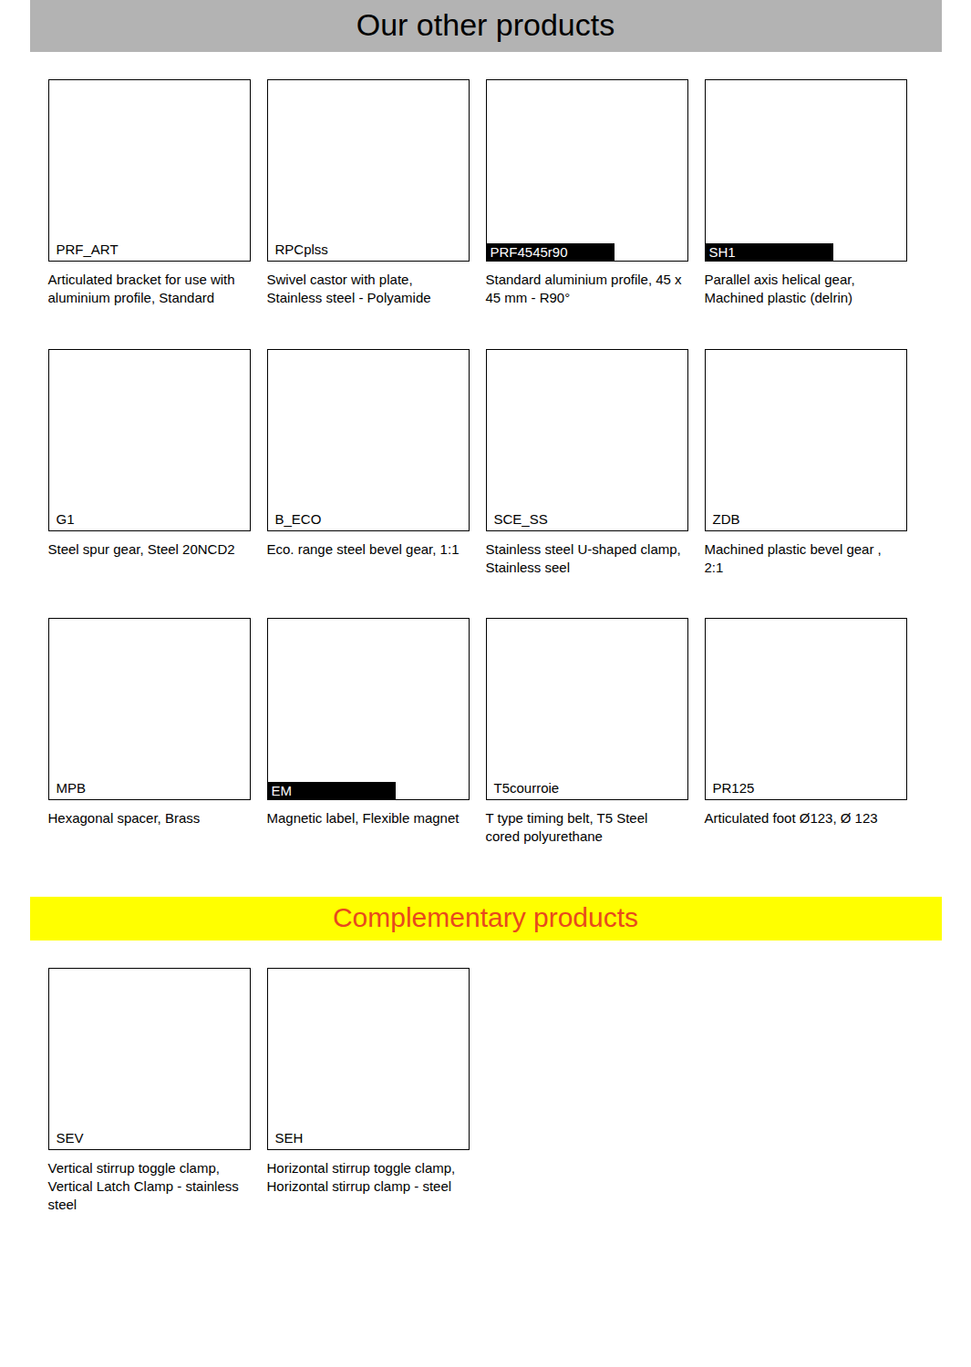Our other products
PRF_ART
Articulated bracket for use with aluminium profile, Standard
RPCplss
Swivel castor with plate, Stainless steel - Polyamide
PRF4545r90
Standard aluminium profile, 45 x 45 mm - R90°
SH1
Parallel axis helical gear, Machined plastic (delrin)
G1
Steel spur gear, Steel 20NCD2
B_ECO
Eco. range steel bevel gear, 1:1
SCE_SS
Stainless steel U-shaped clamp, Stainless seel
ZDB
Machined plastic bevel gear , 2:1
MPB
Hexagonal spacer, Brass
EM
Magnetic label, Flexible magnet
T5courroie
T type timing belt, T5 Steel cored polyurethane
PR125
Articulated foot Ø123, Ø 123
Complementary products
SEV
Vertical stirrup toggle clamp, Vertical Latch Clamp - stainless steel
SEH
Horizontal stirrup toggle clamp, Horizontal stirrup clamp - steel